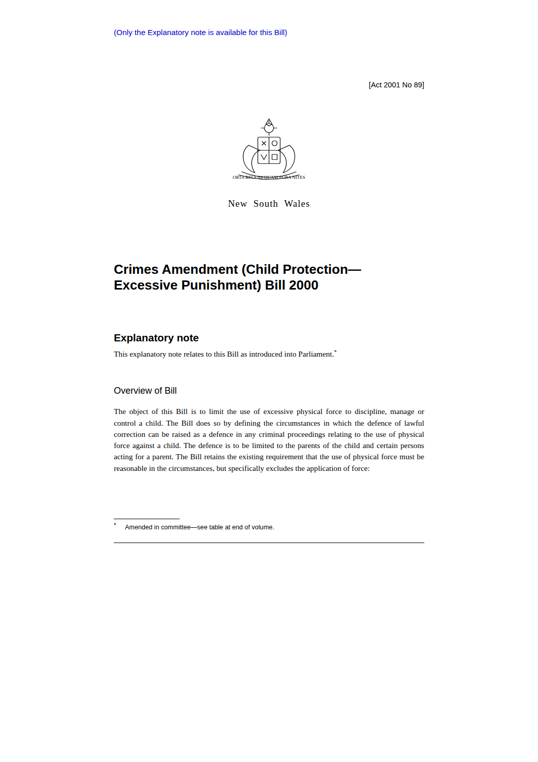(Only the Explanatory note is available for this Bill)
[Act 2001 No 89]
New South Wales
Crimes Amendment (Child Protection—Excessive Punishment) Bill 2000
Explanatory note
This explanatory note relates to this Bill as introduced into Parliament.*
Overview of Bill
The object of this Bill is to limit the use of excessive physical force to discipline, manage or control a child. The Bill does so by defining the circumstances in which the defence of lawful correction can be raised as a defence in any criminal proceedings relating to the use of physical force against a child. The defence is to be limited to the parents of the child and certain persons acting for a parent. The Bill retains the existing requirement that the use of physical force must be reasonable in the circumstances, but specifically excludes the application of force:
* Amended in committee—see table at end of volume.